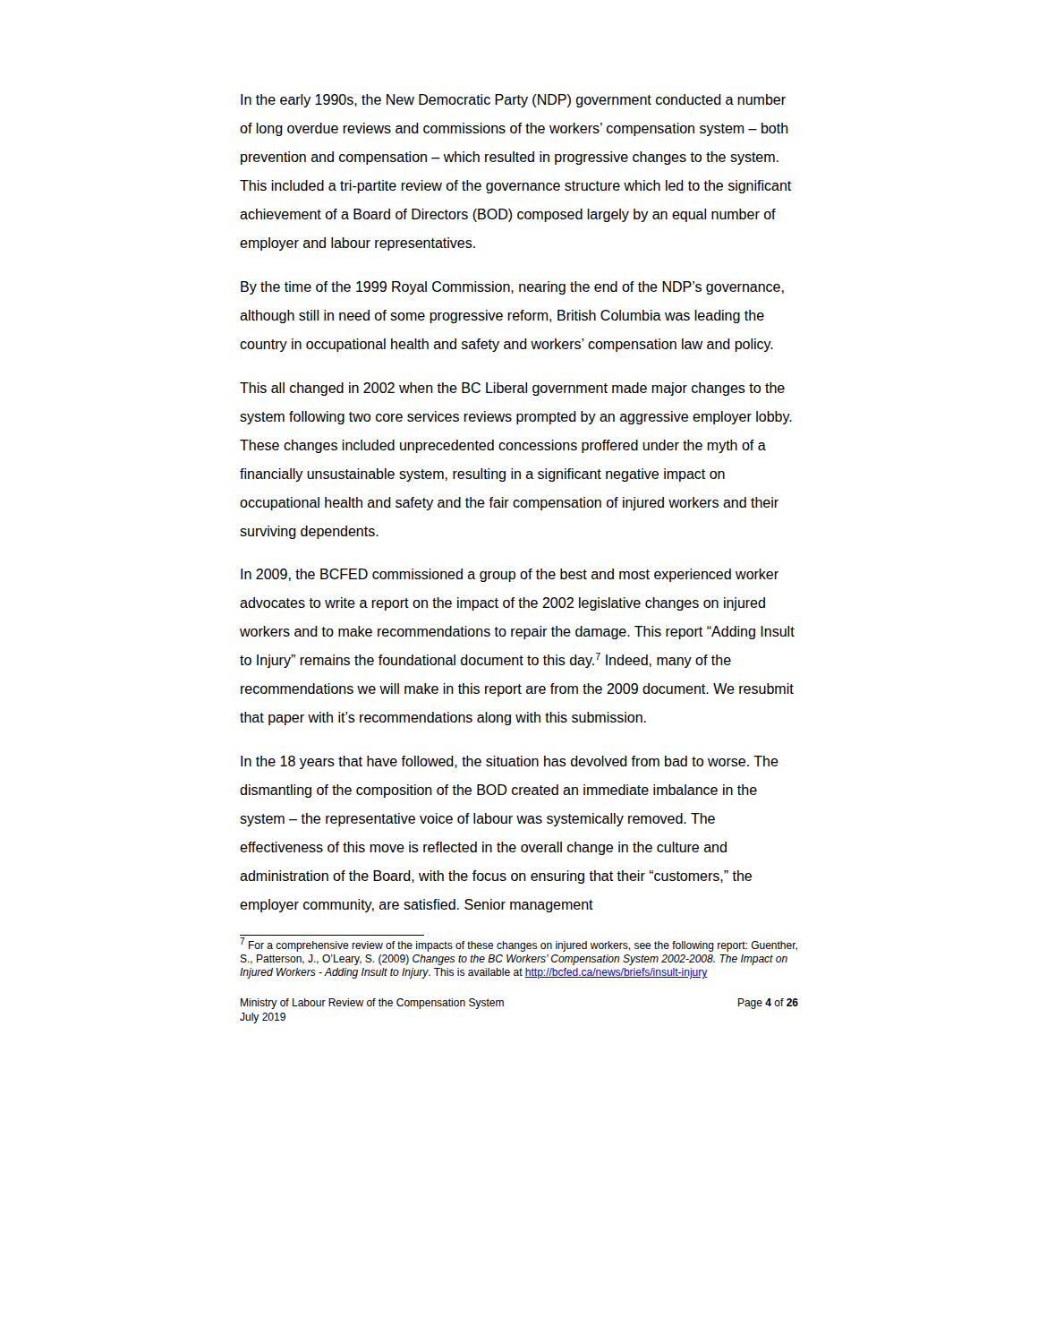In the early 1990s, the New Democratic Party (NDP) government conducted a number of long overdue reviews and commissions of the workers’ compensation system – both prevention and compensation – which resulted in progressive changes to the system. This included a tri-partite review of the governance structure which led to the significant achievement of a Board of Directors (BOD) composed largely by an equal number of employer and labour representatives.
By the time of the 1999 Royal Commission, nearing the end of the NDP’s governance, although still in need of some progressive reform, British Columbia was leading the country in occupational health and safety and workers’ compensation law and policy.
This all changed in 2002 when the BC Liberal government made major changes to the system following two core services reviews prompted by an aggressive employer lobby. These changes included unprecedented concessions proffered under the myth of a financially unsustainable system, resulting in a significant negative impact on occupational health and safety and the fair compensation of injured workers and their surviving dependents.
In 2009, the BCFED commissioned a group of the best and most experienced worker advocates to write a report on the impact of the 2002 legislative changes on injured workers and to make recommendations to repair the damage. This report “Adding Insult to Injury” remains the foundational document to this day.7 Indeed, many of the recommendations we will make in this report are from the 2009 document. We resubmit that paper with it’s recommendations along with this submission.
In the 18 years that have followed, the situation has devolved from bad to worse. The dismantling of the composition of the BOD created an immediate imbalance in the system – the representative voice of labour was systemically removed. The effectiveness of this move is reflected in the overall change in the culture and administration of the Board, with the focus on ensuring that their “customers,” the employer community, are satisfied. Senior management
7 For a comprehensive review of the impacts of these changes on injured workers, see the following report: Guenther, S., Patterson, J., O’Leary, S. (2009) Changes to the BC Workers’ Compensation System 2002-2008. The Impact on Injured Workers - Adding Insult to Injury. This is available at http://bcfed.ca/news/briefs/insult-injury
Ministry of Labour Review of the Compensation System
July 2019
Page 4 of 26